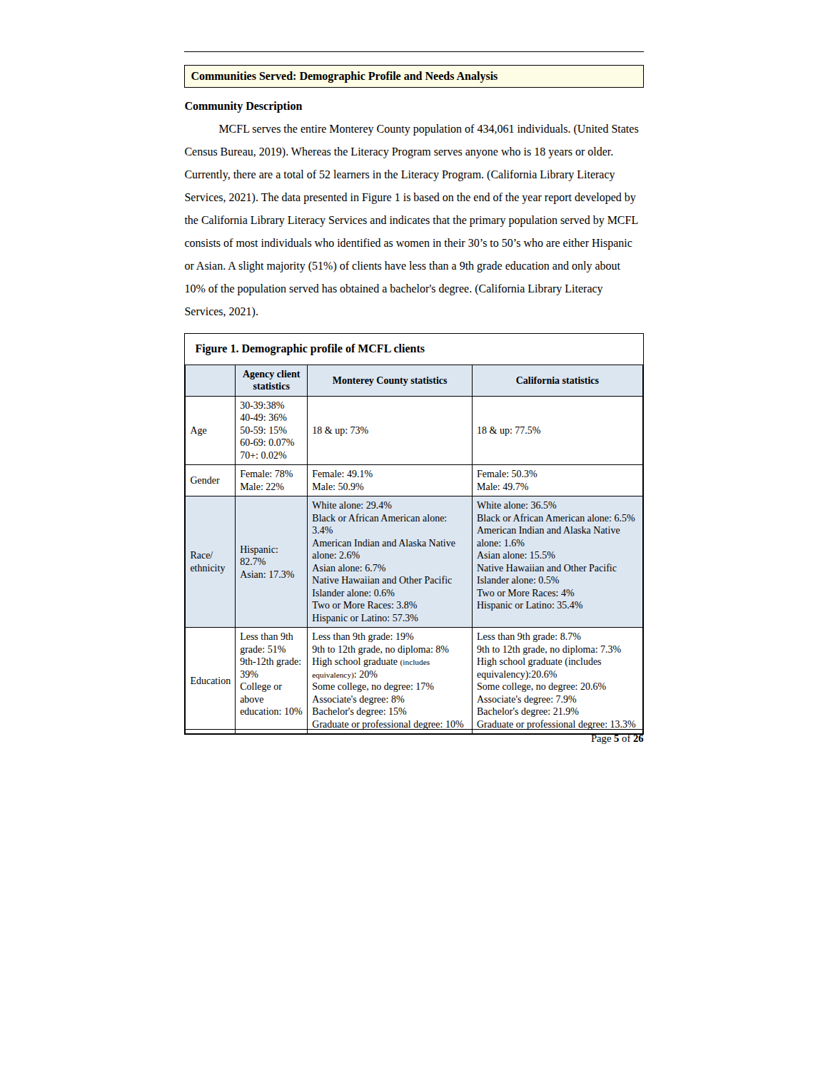Communities Served: Demographic Profile and Needs Analysis
Community Description
MCFL serves the entire Monterey County population of 434,061 individuals. (United States Census Bureau, 2019). Whereas the Literacy Program serves anyone who is 18 years or older. Currently, there are a total of 52 learners in the Literacy Program. (California Library Literacy Services, 2021). The data presented in Figure 1 is based on the end of the year report developed by the California Library Literacy Services and indicates that the primary population served by MCFL consists of most individuals who identified as women in their 30’s to 50’s who are either Hispanic or Asian. A slight majority (51%) of clients have less than a 9th grade education and only about 10% of the population served has obtained a bachelor's degree. (California Library Literacy Services, 2021).
Figure 1. Demographic profile of MCFL clients
| | Agency client statistics | Monterey County statistics | California statistics |
| --- | --- | --- | --- |
| Age | 30-39:38% 40-49: 36% 50-59: 15% 60-69: 0.07% 70+: 0.02% | 18 & up: 73% | 18 & up: 77.5% |
| Gender | Female: 78% Male: 22% | Female: 49.1% Male: 50.9% | Female: 50.3% Male: 49.7% |
| Race/ ethnicity | Hispanic: 82.7% Asian: 17.3% | White alone: 29.4% Black or African American alone: 3.4% American Indian and Alaska Native alone: 2.6% Asian alone: 6.7% Native Hawaiian and Other Pacific Islander alone: 0.6% Two or More Races: 3.8% Hispanic or Latino: 57.3% | White alone: 36.5% Black or African American alone: 6.5% American Indian and Alaska Native alone: 1.6% Asian alone: 15.5% Native Hawaiian and Other Pacific Islander alone: 0.5% Two or More Races: 4% Hispanic or Latino: 35.4% |
| Education | Less than 9th grade: 51% 9th-12th grade: 39% College or above education: 10% | Less than 9th grade: 19% 9th to 12th grade, no diploma: 8% High school graduate (includes equivalency) : 20% Some college, no degree: 17% Associate's degree: 8% Bachelor's degree: 15% Graduate or professional degree: 10% | Less than 9th grade: 8.7% 9th to 12th grade, no diploma: 7.3% High school graduate (includes equivalency):20.6% Some college, no degree: 20.6% Associate's degree: 7.9% Bachelor's degree: 21.9% Graduate or professional degree: 13.3% |
Page 5 of 26